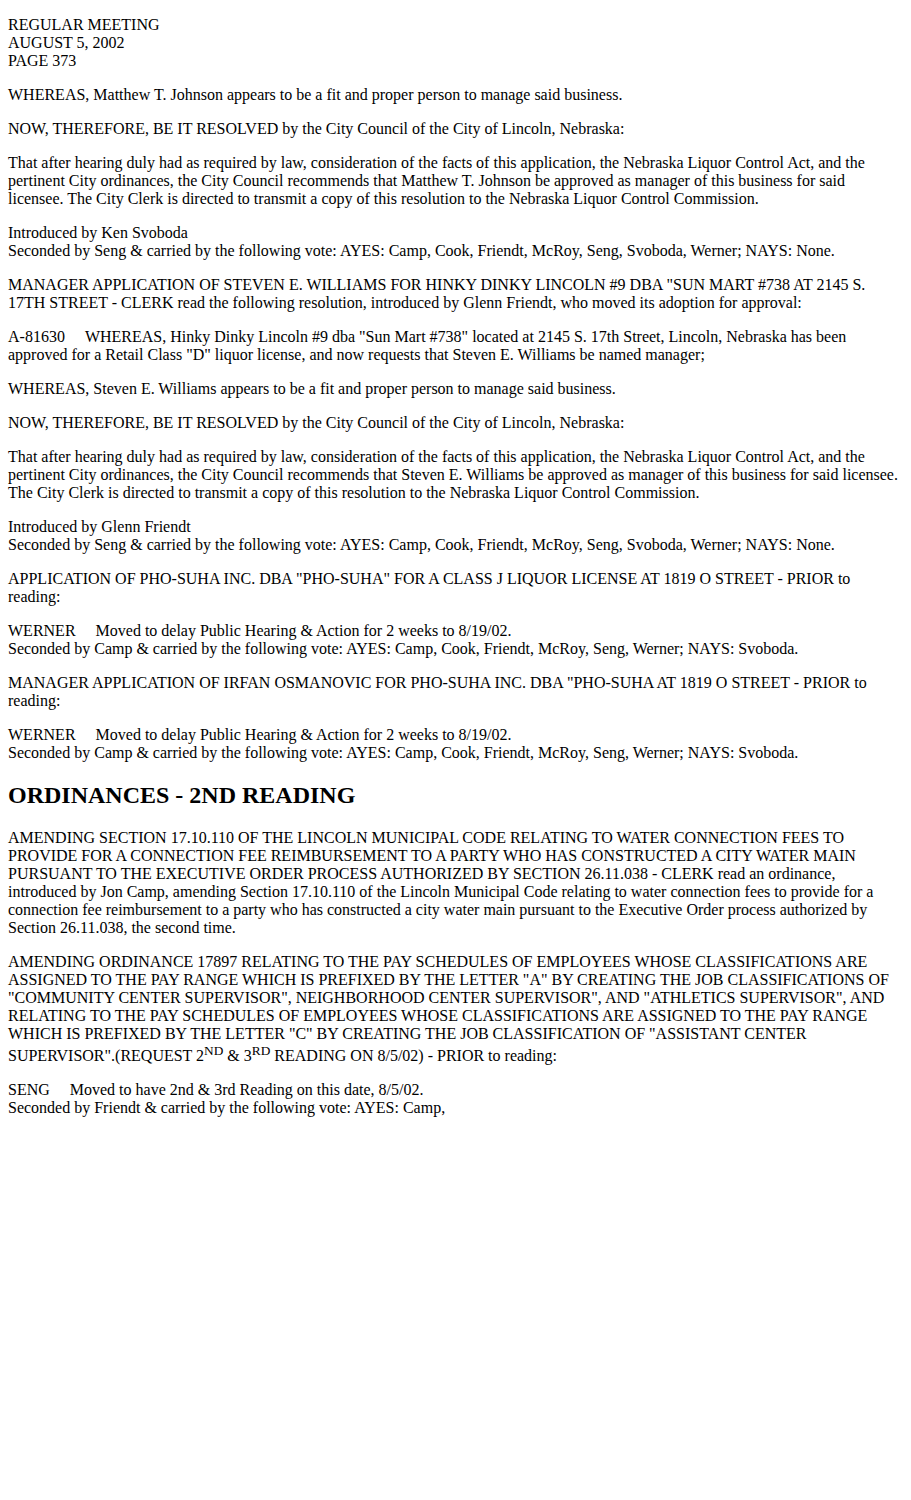REGULAR MEETING
AUGUST 5, 2002
PAGE 373
WHEREAS, Matthew T. Johnson appears to be a fit and proper person to manage said business.
NOW, THEREFORE, BE IT RESOLVED by the City Council of the City of Lincoln, Nebraska:
That after hearing duly had as required by law, consideration of the facts of this application, the Nebraska Liquor Control Act, and the pertinent City ordinances, the City Council recommends that Matthew T. Johnson be approved as manager of this business for said licensee. The City Clerk is directed to transmit a copy of this resolution to the Nebraska Liquor Control Commission.
Introduced by Ken Svoboda
Seconded by Seng & carried by the following vote: AYES: Camp, Cook, Friendt, McRoy, Seng, Svoboda, Werner; NAYS: None.
MANAGER APPLICATION OF STEVEN E. WILLIAMS FOR HINKY DINKY LINCOLN #9 DBA "SUN MART #738 AT 2145 S. 17TH STREET - CLERK read the following resolution, introduced by Glenn Friendt, who moved its adoption for approval:
A-81630 WHEREAS, Hinky Dinky Lincoln #9 dba "Sun Mart #738" located at 2145 S. 17th Street, Lincoln, Nebraska has been approved for a Retail Class "D" liquor license, and now requests that Steven E. Williams be named manager;
WHEREAS, Steven E. Williams appears to be a fit and proper person to manage said business.
NOW, THEREFORE, BE IT RESOLVED by the City Council of the City of Lincoln, Nebraska:
That after hearing duly had as required by law, consideration of the facts of this application, the Nebraska Liquor Control Act, and the pertinent City ordinances, the City Council recommends that Steven E. Williams be approved as manager of this business for said licensee. The City Clerk is directed to transmit a copy of this resolution to the Nebraska Liquor Control Commission.
Introduced by Glenn Friendt
Seconded by Seng & carried by the following vote: AYES: Camp, Cook, Friendt, McRoy, Seng, Svoboda, Werner; NAYS: None.
APPLICATION OF PHO-SUHA INC. DBA "PHO-SUHA" FOR A CLASS J LIQUOR LICENSE AT 1819 O STREET - PRIOR to reading:
WERNER Moved to delay Public Hearing & Action for 2 weeks to 8/19/02.
Seconded by Camp & carried by the following vote: AYES: Camp, Cook, Friendt, McRoy, Seng, Werner; NAYS: Svoboda.
MANAGER APPLICATION OF IRFAN OSMANOVIC FOR PHO-SUHA INC. DBA "PHO-SUHA AT 1819 O STREET - PRIOR to reading:
WERNER Moved to delay Public Hearing & Action for 2 weeks to 8/19/02.
Seconded by Camp & carried by the following vote: AYES: Camp, Cook, Friendt, McRoy, Seng, Werner; NAYS: Svoboda.
ORDINANCES - 2ND READING
AMENDING SECTION 17.10.110 OF THE LINCOLN MUNICIPAL CODE RELATING TO WATER CONNECTION FEES TO PROVIDE FOR A CONNECTION FEE REIMBURSEMENT TO A PARTY WHO HAS CONSTRUCTED A CITY WATER MAIN PURSUANT TO THE EXECUTIVE ORDER PROCESS AUTHORIZED BY SECTION 26.11.038 - CLERK read an ordinance, introduced by Jon Camp, amending Section 17.10.110 of the Lincoln Municipal Code relating to water connection fees to provide for a connection fee reimbursement to a party who has constructed a city water main pursuant to the Executive Order process authorized by Section 26.11.038, the second time.
AMENDING ORDINANCE 17897 RELATING TO THE PAY SCHEDULES OF EMPLOYEES WHOSE CLASSIFICATIONS ARE ASSIGNED TO THE PAY RANGE WHICH IS PREFIXED BY THE LETTER "A" BY CREATING THE JOB CLASSIFICATIONS OF "COMMUNITY CENTER SUPERVISOR", NEIGHBORHOOD CENTER SUPERVISOR", AND "ATHLETICS SUPERVISOR", AND RELATING TO THE PAY SCHEDULES OF EMPLOYEES WHOSE CLASSIFICATIONS ARE ASSIGNED TO THE PAY RANGE WHICH IS PREFIXED BY THE LETTER "C" BY CREATING THE JOB CLASSIFICATION OF "ASSISTANT CENTER SUPERVISOR".(REQUEST 2ND & 3RD READING ON 8/5/02) - PRIOR to reading:
SENG Moved to have 2nd & 3rd Reading on this date, 8/5/02.
Seconded by Friendt & carried by the following vote: AYES: Camp,